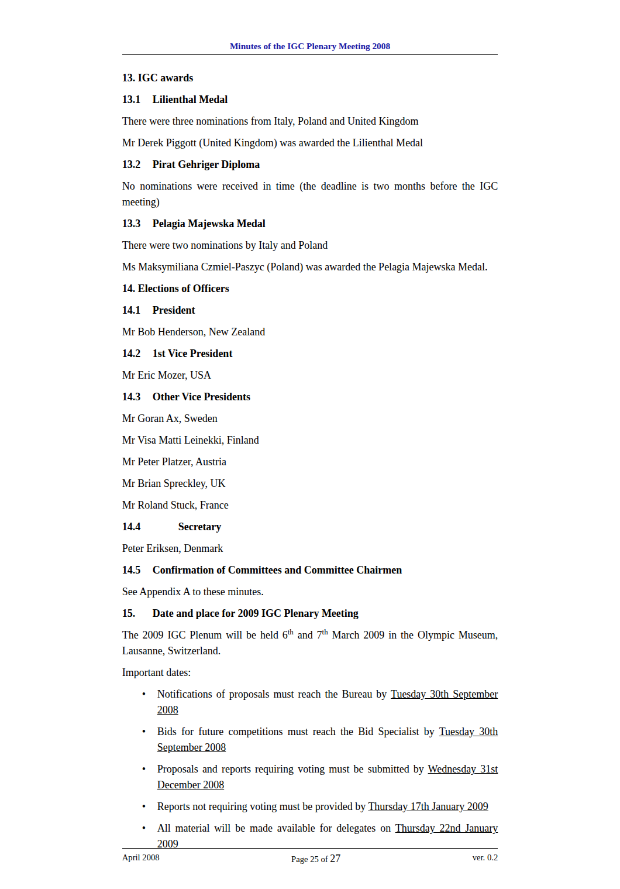Minutes of the IGC Plenary Meeting 2008
13. IGC awards
13.1 Lilienthal Medal
There were three nominations from Italy, Poland and United Kingdom
Mr Derek Piggott (United Kingdom) was awarded the Lilienthal Medal
13.2 Pirat Gehriger Diploma
No nominations were received in time (the deadline is two months before the IGC meeting)
13.3 Pelagia Majewska Medal
There were two nominations by Italy and Poland
Ms Maksymiliana Czmiel-Paszyc (Poland) was awarded the Pelagia Majewska Medal.
14. Elections of Officers
14.1 President
Mr Bob Henderson, New Zealand
14.21st Vice President
Mr Eric Mozer, USA
14.3 Other Vice Presidents
Mr Goran Ax, Sweden
Mr Visa Matti Leinekki, Finland
Mr Peter Platzer, Austria
Mr Brian Spreckley, UK
Mr Roland Stuck, France
14.4 Secretary
Peter Eriksen, Denmark
14.5 Confirmation of Committees and Committee Chairmen
See Appendix A to these minutes.
15. Date and place for 2009 IGC Plenary Meeting
The 2009 IGC Plenum will be held 6th and 7th March 2009 in the Olympic Museum, Lausanne, Switzerland.
Important dates:
Notifications of proposals must reach the Bureau by Tuesday 30th September 2008
Bids for future competitions must reach the Bid Specialist by Tuesday 30th September 2008
Proposals and reports requiring voting must be submitted by Wednesday 31st December 2008
Reports not requiring voting must be provided by Thursday 17th January 2009
All material will be made available for delegates on Thursday 22nd January 2009
April 2008
Page 25 of 27
ver. 0.2